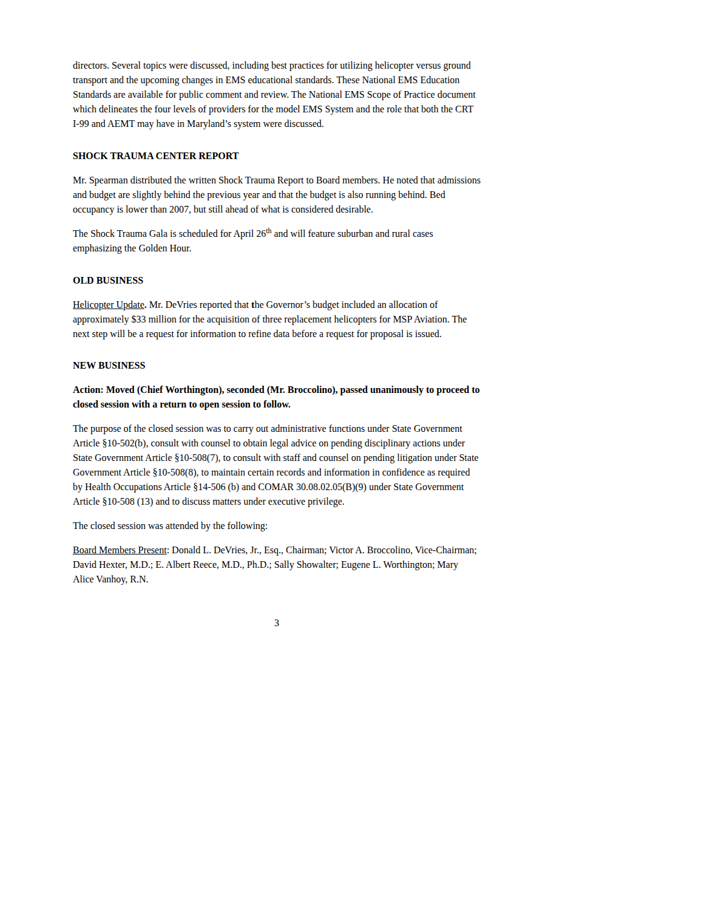directors. Several topics were discussed, including best practices for utilizing helicopter versus ground transport and the upcoming changes in EMS educational standards. These National EMS Education Standards are available for public comment and review. The National EMS Scope of Practice document which delineates the four levels of providers for the model EMS System and the role that both the CRT I-99 and AEMT may have in Maryland’s system were discussed.
Shock Trauma Center Report
Mr. Spearman distributed the written Shock Trauma Report to Board members. He noted that admissions and budget are slightly behind the previous year and that the budget is also running behind. Bed occupancy is lower than 2007, but still ahead of what is considered desirable.
The Shock Trauma Gala is scheduled for April 26th and will feature suburban and rural cases emphasizing the Golden Hour.
Old Business
Helicopter Update. Mr. DeVries reported that the Governor’s budget included an allocation of approximately $33 million for the acquisition of three replacement helicopters for MSP Aviation. The next step will be a request for information to refine data before a request for proposal is issued.
New Business
Action: Moved (Chief Worthington), seconded (Mr. Broccolino), passed unanimously to proceed to closed session with a return to open session to follow.
The purpose of the closed session was to carry out administrative functions under State Government Article §10-502(b), consult with counsel to obtain legal advice on pending disciplinary actions under State Government Article §10-508(7), to consult with staff and counsel on pending litigation under State Government Article §10-508(8), to maintain certain records and information in confidence as required by Health Occupations Article §14-506 (b) and COMAR 30.08.02.05(B)(9) under State Government Article §10-508 (13) and to discuss matters under executive privilege.
The closed session was attended by the following:
Board Members Present: Donald L. DeVries, Jr., Esq., Chairman; Victor A. Broccolino, Vice-Chairman; David Hexter, M.D.; E. Albert Reece, M.D., Ph.D.; Sally Showalter; Eugene L. Worthington; Mary Alice Vanhoy, R.N.
3